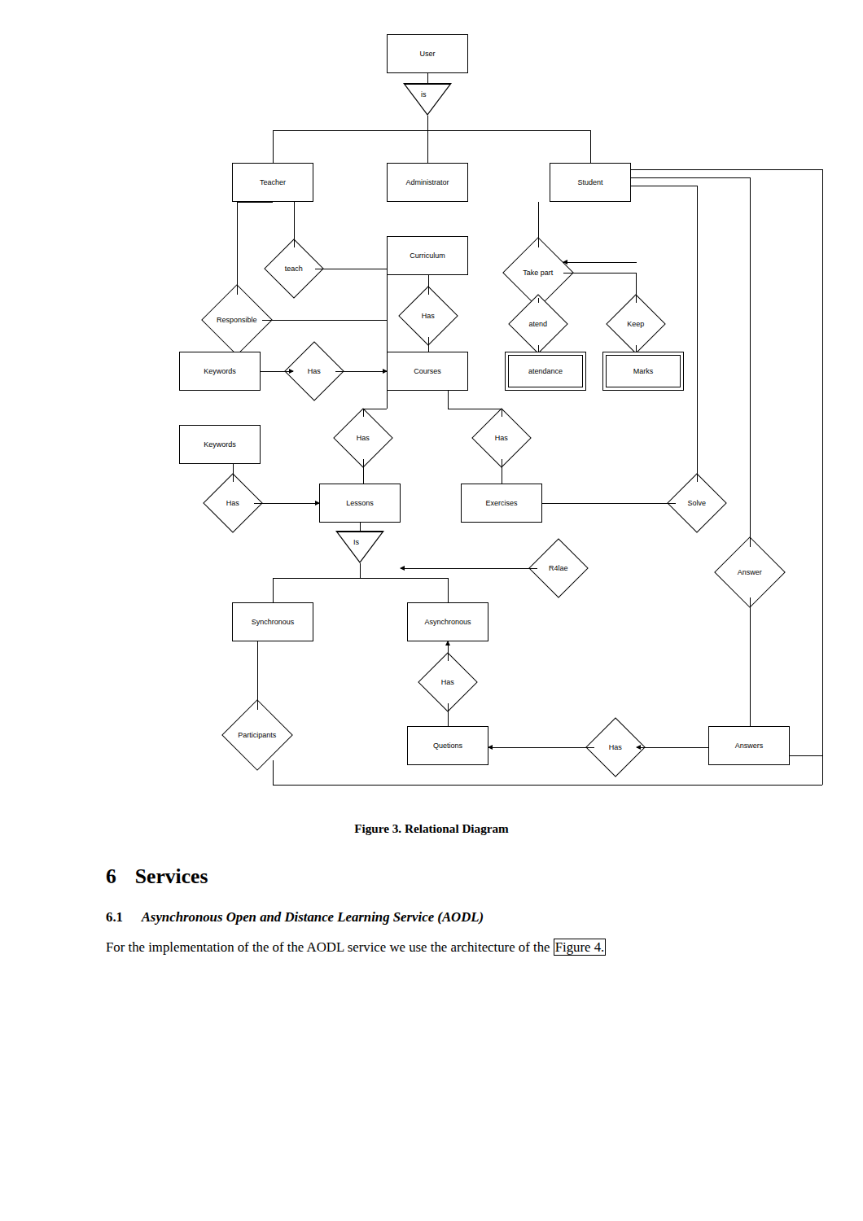User
is
Teacher
Administrator
Student
teach
Curriculum
Has
Responsible
Keywords
Has
Courses
Take part
atend
Keep
atendance
Marks
Keywords
Has
Lessons
Has
Has
Exercises
Is
Synchronous
Asynchronous
R4lae
Has
Participants
Quetions
Has
Answers
Solve
Answer
Figure 3. Relational Diagram
6 Services
6.1 Asynchronous Open and Distance Learning Service (AODL)
For the implementation of the of the AODL service we use the architecture of the Figure 4.